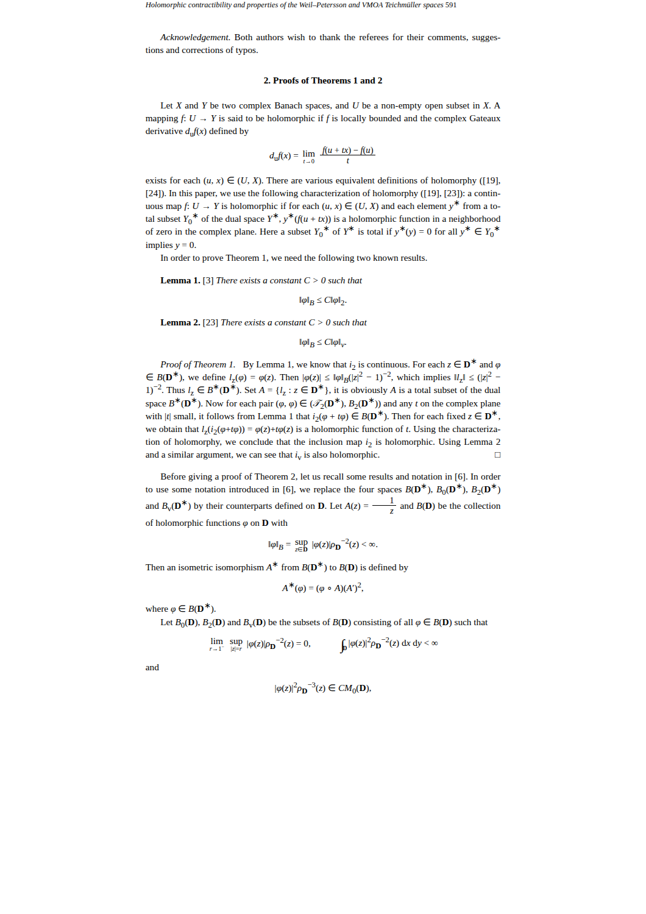Holomorphic contractibility and properties of the Weil–Petersson and VMOA Teichmüller spaces 591
Acknowledgement. Both authors wish to thank the referees for their comments, suggestions and corrections of typos.
2. Proofs of Theorems 1 and 2
Let X and Y be two complex Banach spaces, and U be a non-empty open subset in X. A mapping f: U → Y is said to be holomorphic if f is locally bounded and the complex Gateaux derivative duf(x) defined by
duf(x) = lim t→0 f(u + tx) − f(u) t
exists for each (u, x) ∈ (U, X). There are various equivalent definitions of holomorphy ([19], [24]). In this paper, we use the following characterization of holomorphy ([19], [23]): a continuous map f: U → Y is holomorphic if for each (u, x) ∈ (U, X) and each element y∗ from a total subset Y0∗ of the dual space Y∗, y∗(f(u + tx)) is a holomorphic function in a neighborhood of zero in the complex plane. Here a subset Y0∗ of Y∗ is total if y∗(y) = 0 for all y∗ ∈ Y0∗ implies y = 0.
In order to prove Theorem 1, we need the following two known results.
Lemma 1. [3] There exists a constant C > 0 such that
‖φ‖B ≤ C‖φ‖2.
Lemma 2. [23] There exists a constant C > 0 such that
‖φ‖B ≤ C‖φ‖v.
Proof of Theorem 1. By Lemma 1, we know that i2 is continuous. For each z ∈ D∗ and φ ∈ B(D∗), we define lz(φ) = φ(z). Then |φ(z)| ≤ ‖φ‖B(|z|2 − 1)−2, which implies ‖lz‖ ≤ (|z|2 − 1)−2. Thus lz ∈ B∗(D∗). Set A = {lz : z ∈ D∗}, it is obviously A is a total subset of the dual space B∗(D∗). Now for each pair (φ, φ) ∈ (𝒯2(D∗), B2(D∗)) and any t on the complex plane with |t| small, it follows from Lemma 1 that i2(φ + tφ) ∈ B(D∗). Then for each fixed z ∈ D∗, we obtain that lz(i2(φ+tφ)) = φ(z)+tφ(z) is a holomorphic function of t. Using the characterization of holomorphy, we conclude that the inclusion map i2 is holomorphic. Using Lemma 2 and a similar argument, we can see that iv is also holomorphic.□
Before giving a proof of Theorem 2, let us recall some results and notation in [6]. In order to use some notation introduced in [6], we replace the four spaces B(D∗), B0(D∗), B2(D∗) and Bv(D∗) by their counterparts defined on D. Let A(z) = 1 z and B(D) be the collection of holomorphic functions φ on D with
‖φ‖B = sup z∈D |φ(z)|ρD−2(z) < ∞.
Then an isometric isomorphism A∗ from B(D∗) to B(D) is defined by
A∗(φ) = (φ ∘ A)(A′)2,
where φ ∈ B(D∗).
Let B0(D), B2(D) and Bv(D) be the subsets of B(D) consisting of all φ ∈ B(D) such that
lim r→1− sup|z|=r |φ(z)|ρD−2(z) = 0, ∫D|φ(z)|2ρD−2(z) dx dy < ∞
and
|φ(z)|2ρD−3(z) ∈ CM0(D),